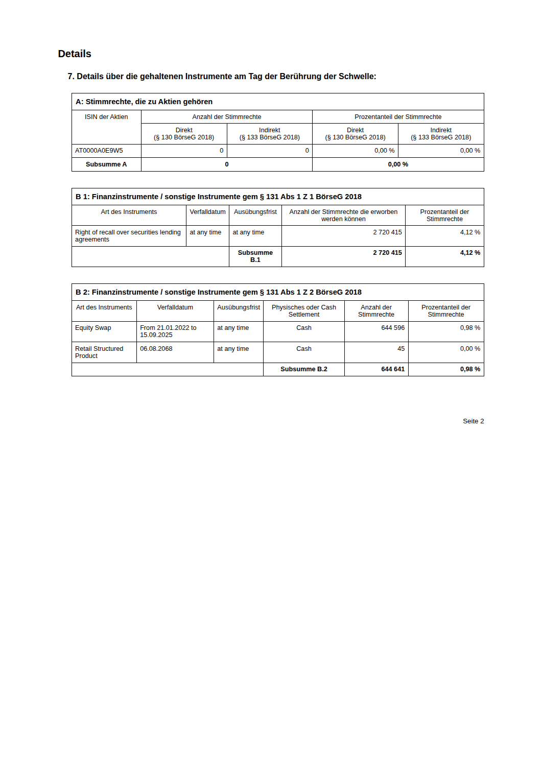Details
7. Details über die gehaltenen Instrumente am Tag der Berührung der Schwelle:
A: Stimmrechte, die zu Aktien gehören
| ISIN der Aktien | Anzahl der Stimmrechte | Prozentanteil der Stimmrechte |
| --- | --- | --- |
| Direkt (§ 130 BörseG 2018) | Indirekt (§ 133 BörseG 2018) | Direkt (§ 130 BörseG 2018) | Indirekt (§ 133 BörseG 2018) |
| AT0000A0E9W5 | 0 | 0 | 0,00 % | 0,00 % |
| Subsumme A | 0 | 0,00 % |
B 1: Finanzinstrumente / sonstige Instrumente gem § 131 Abs 1 Z 1 BörseG 2018
| Art des Instruments | Verfalldatum | Ausübungsfrist | Anzahl der Stimmrechte die erworben werden können | Prozentanteil der Stimmrechte |
| --- | --- | --- | --- | --- |
| Right of recall over securities lending agreements | at any time | at any time | 2 720 415 | 4,12 % |
| | Subsumme B.1 | 2 720 415 | 4,12 % |
B 2: Finanzinstrumente / sonstige Instrumente gem § 131 Abs 1 Z 2 BörseG 2018
| Art des Instruments | Verfalldatum | Ausübungsfrist | Physisches oder Cash Settlement | Anzahl der Stimmrechte | Prozentanteil der Stimmrechte |
| --- | --- | --- | --- | --- | --- |
| Equity Swap | From 21.01.2022 to 15.09.2025 | at any time | Cash | 644 596 | 0,98 % |
| Retail Structured Product | 06.08.2068 | at any time | Cash | 45 | 0,00 % |
| | Subsumme B.2 | 644 641 | 0,98 % |
Seite 2